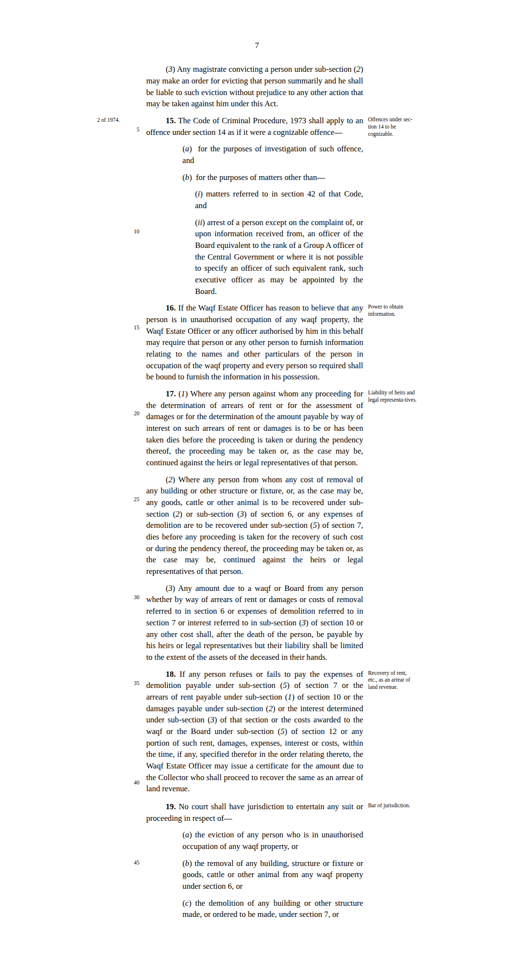7
(3) Any magistrate convicting a person under sub-section (2) may make an order for evicting that person summarily and he shall be liable to such eviction without prejudice to any other action that may be taken against him under this Act.
2 of 1974. 5
15. The Code of Criminal Procedure, 1973 shall apply to an offence under section 14 as if it were a cognizable offence—
Offences under section 14 to be cognizable.
(a) for the purposes of investigation of such offence, and
(b) for the purposes of matters other than—
(i) matters referred to in section 42 of that Code, and
10
(ii) arrest of a person except on the complaint of, or upon information received from, an officer of the Board equivalent to the rank of a Group A officer of the Central Government or where it is not possible to specify an officer of such equivalent rank, such executive officer as may be appointed by the Board.
15
16. If the Waqf Estate Officer has reason to believe that any person is in unauthorised occupation of any waqf property, the Waqf Estate Officer or any officer authorised by him in this behalf may require that person or any other person to furnish information relating to the names and other particulars of the person in occupation of the waqf property and every person so required shall be bound to furnish the information in his possession.
Power to obtain information.
20
17. (1) Where any person against whom any proceeding for the determination of arrears of rent or for the assessment of damages or for the determination of the amount payable by way of interest on such arrears of rent or damages is to be or has been taken dies before the proceeding is taken or during the pendency thereof, the proceeding may be taken or, as the case may be, continued against the heirs or legal representatives of that person.
Liability of heirs and legal representa‑tives.
25
(2) Where any person from whom any cost of removal of any building or other structure or fixture, or, as the case may be, any goods, cattle or other animal is to be recovered under sub-section (2) or sub-section (3) of section 6, or any expenses of demolition are to be recovered under sub-section (5) of section 7, dies before any proceeding is taken for the recovery of such cost or during the pendency thereof, the proceeding may be taken or, as the case may be, continued against the heirs or legal representatives of that person.
30
(3) Any amount due to a waqf or Board from any person whether by way of arrears of rent or damages or costs of removal referred to in section 6 or expenses of demolition referred to in section 7 or interest referred to in sub-section (3) of section 10 or any other cost shall, after the death of the person, be payable by his heirs or legal representatives but their liability shall be limited to the extent of the assets of the deceased in their hands.
35
18. If any person refuses or fails to pay the expenses of demolition payable under sub-section (5) of section 7 or the arrears of rent payable under sub-section (1) of section 10 or the damages payable under sub-section (2) or the interest determined under sub-section (3) of that section or the costs awarded to the waqf or the Board under sub-section (5) of section 12 or any portion of such rent, damages, expenses, interest or costs, within the time, if any, specified therefor in the order relating thereto, the Waqf Estate Officer may issue a certificate for the amount due to the Collector who shall proceed to recover the same as an arrear of land revenue.
Recovery of rent, etc., as an arrear of land revenue.
40
19. No court shall have jurisdiction to entertain any suit or proceeding in respect of—
Bar of jurisdiction.
(a) the eviction of any person who is in unauthorised occupation of any waqf property, or
45
(b) the removal of any building, structure or fixture or goods, cattle or other animal from any waqf property under section 6, or
(c) the demolition of any building or other structure made, or ordered to be made, under section 7, or